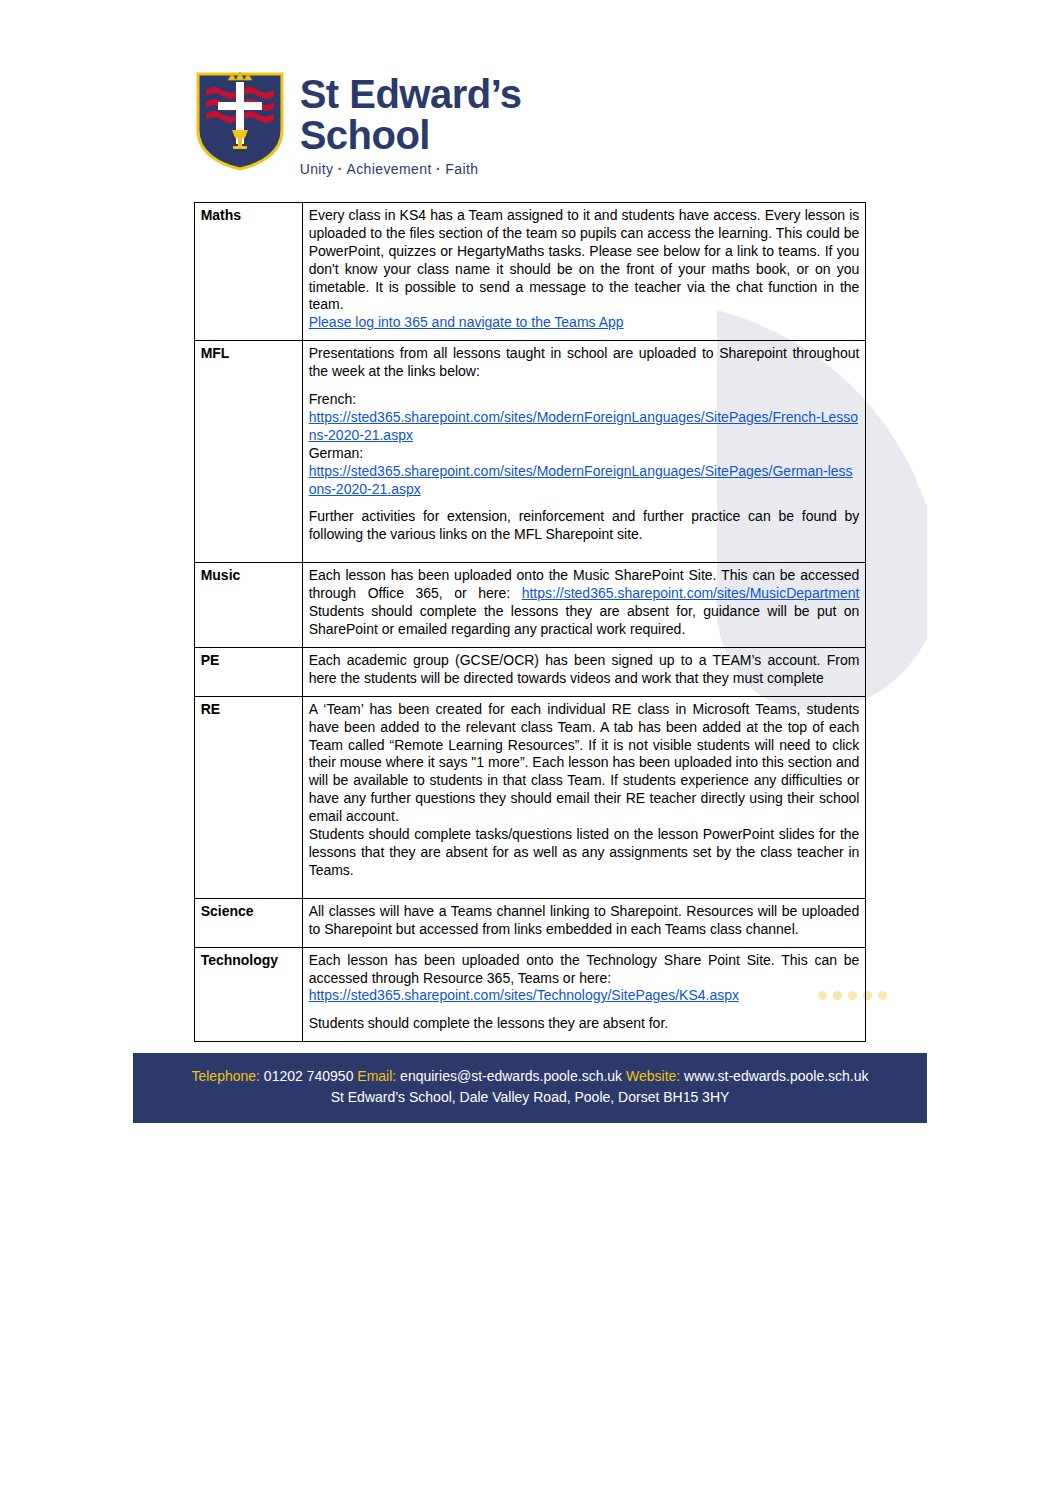St Edward's School crest
St Edward’s
School
Unity · Achievement · Faith
| Maths | Every class in KS4 has a Team assigned to it and students have access. Every lesson is uploaded to the files section of the team so pupils can access the learning. This could be PowerPoint, quizzes or HegartyMaths tasks. Please see below for a link to teams. If you don't know your class name it should be on the front of your maths book, or on you timetable. It is possible to send a message to the teacher via the chat function in the team. Please log into 365 and navigate to the Teams App |
| MFL | Presentations from all lessons taught in school are uploaded to Sharepoint throughout the week at the links below: French: https://sted365.sharepoint.com/sites/ModernForeignLanguages/SitePages/French-Lessons-2020-21.aspx German: https://sted365.sharepoint.com/sites/ModernForeignLanguages/SitePages/German-lessons-2020-21.aspx Further activities for extension, reinforcement and further practice can be found by following the various links on the MFL Sharepoint site. |
| Music | Each lesson has been uploaded onto the Music SharePoint Site. This can be accessed through Office 365, or here: https://sted365.sharepoint.com/sites/MusicDepartment Students should complete the lessons they are absent for, guidance will be put on SharePoint or emailed regarding any practical work required. |
| PE | Each academic group (GCSE/OCR) has been signed up to a TEAM’s account. From here the students will be directed towards videos and work that they must complete |
| RE | A ‘Team’ has been created for each individual RE class in Microsoft Teams, students have been added to the relevant class Team. A tab has been added at the top of each Team called “Remote Learning Resources”. If it is not visible students will need to click their mouse where it says "1 more”. Each lesson has been uploaded into this section and will be available to students in that class Team. If students experience any difficulties or have any further questions they should email their RE teacher directly using their school email account. Students should complete tasks/questions listed on the lesson PowerPoint slides for the lessons that they are absent for as well as any assignments set by the class teacher in Teams. |
| Science | All classes will have a Teams channel linking to Sharepoint. Resources will be uploaded to Sharepoint but accessed from links embedded in each Teams class channel. |
| Technology | Each lesson has been uploaded onto the Technology Share Point Site. This can be accessed through Resource 365, Teams or here: https://sted365.sharepoint.com/sites/Technology/SitePages/KS4.aspx Students should complete the lessons they are absent for. |
Telephone: 01202 740950 Email: enquiries@st-edwards.poole.sch.uk Website: www.st-edwards.poole.sch.uk
St Edward’s School, Dale Valley Road, Poole, Dorset BH15 3HY